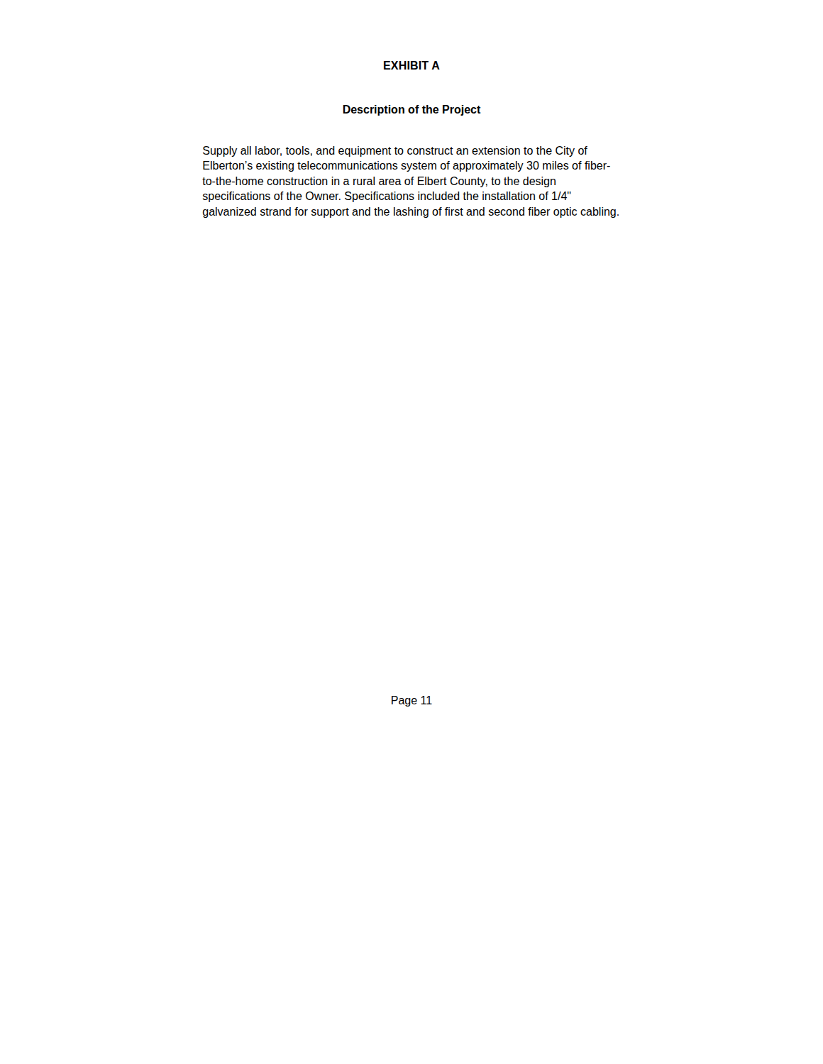EXHIBIT A
Description of the Project
Supply all labor, tools, and equipment to construct an extension to the City of Elberton’s existing telecommunications system of approximately 30 miles of fiber-to-the-home construction in a rural area of Elbert County, to the design specifications of the Owner. Specifications included the installation of 1/4" galvanized strand for support and the lashing of first and second fiber optic cabling.
Page 11